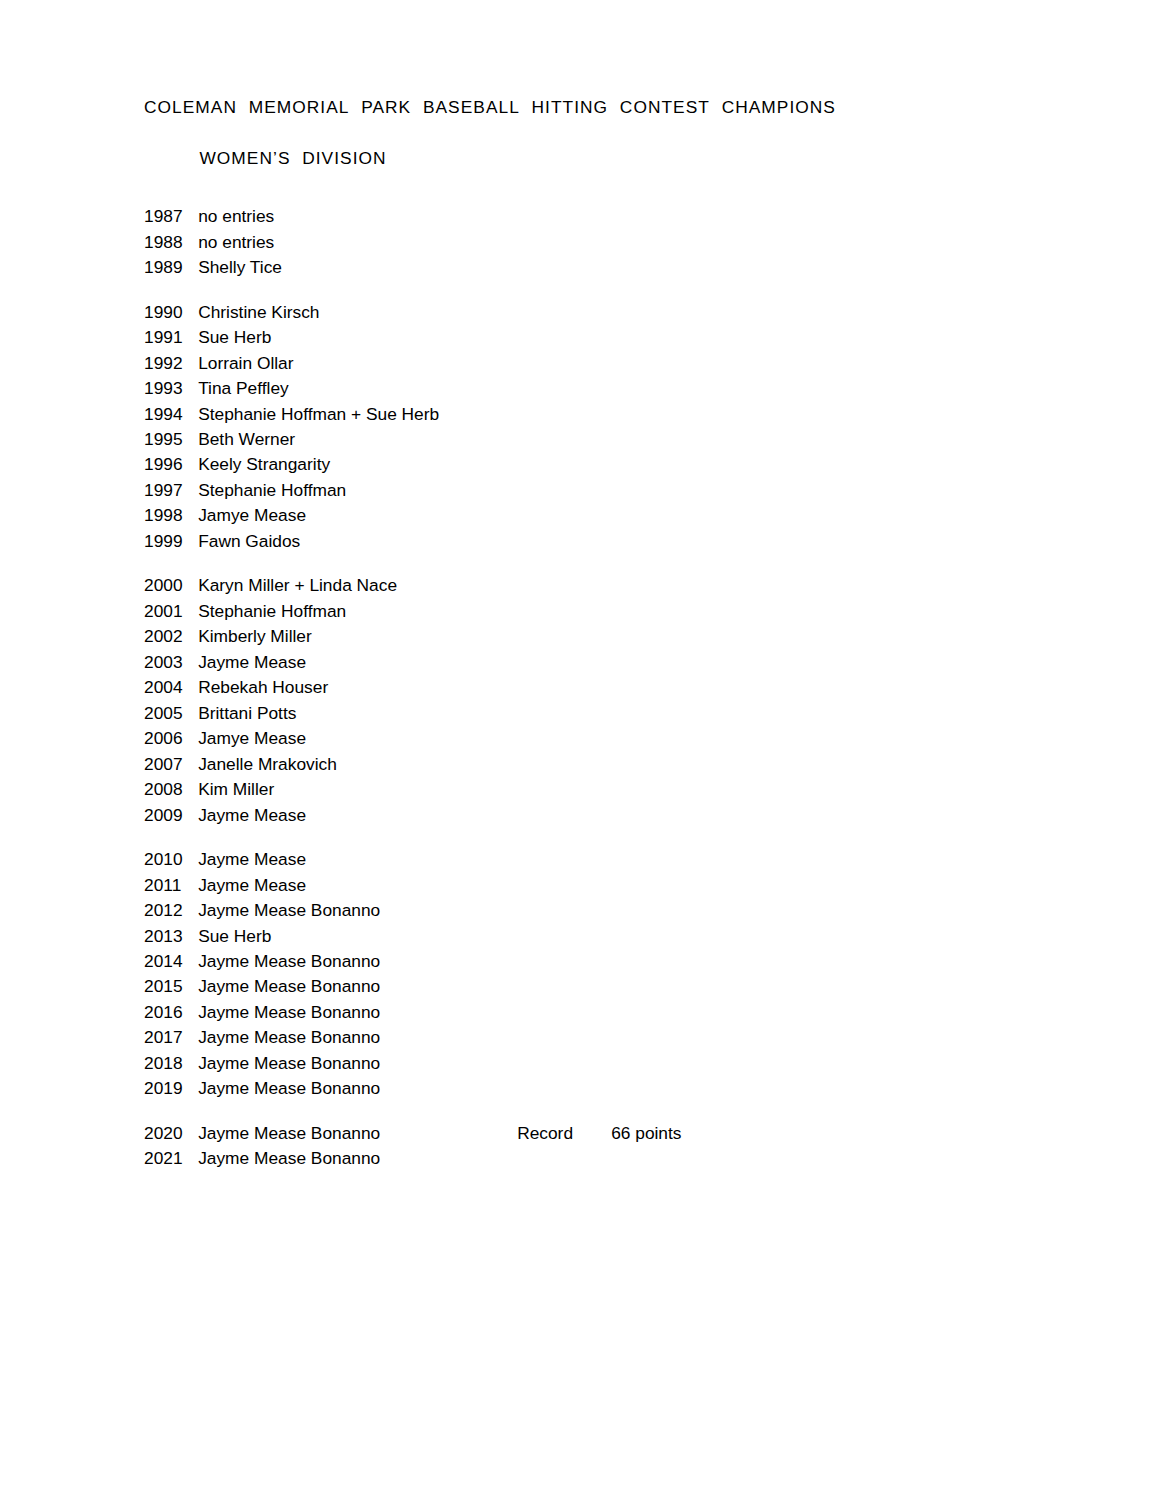COLEMAN MEMORIAL PARK BASEBALL HITTING CONTEST CHAMPIONS
WOMEN’S DIVISION
| 1987 | no entries |
| 1988 | no entries |
| 1989 | Shelly Tice |
| 1990 | Christine Kirsch |
| 1991 | Sue Herb |
| 1992 | Lorrain Ollar |
| 1993 | Tina Peffley |
| 1994 | Stephanie Hoffman + Sue Herb |
| 1995 | Beth Werner |
| 1996 | Keely Strangarity |
| 1997 | Stephanie Hoffman |
| 1998 | Jamye Mease |
| 1999 | Fawn Gaidos |
| 2000 | Karyn Miller + Linda Nace |
| 2001 | Stephanie Hoffman |
| 2002 | Kimberly Miller |
| 2003 | Jayme Mease |
| 2004 | Rebekah Houser |
| 2005 | Brittani Potts |
| 2006 | Jamye Mease |
| 2007 | Janelle Mrakovich |
| 2008 | Kim Miller |
| 2009 | Jayme Mease |
| 2010 | Jayme Mease |
| 2011 | Jayme Mease |
| 2012 | Jayme Mease Bonanno |
| 2013 | Sue Herb |
| 2014 | Jayme Mease Bonanno |
| 2015 | Jayme Mease Bonanno |
| 2016 | Jayme Mease Bonanno |
| 2017 | Jayme Mease Bonanno |
| 2018 | Jayme Mease Bonanno |
| 2019 | Jayme Mease Bonanno |
| 2020 | Jayme Mease Bonanno | Record | 66 points |
| 2021 | Jayme Mease Bonanno |